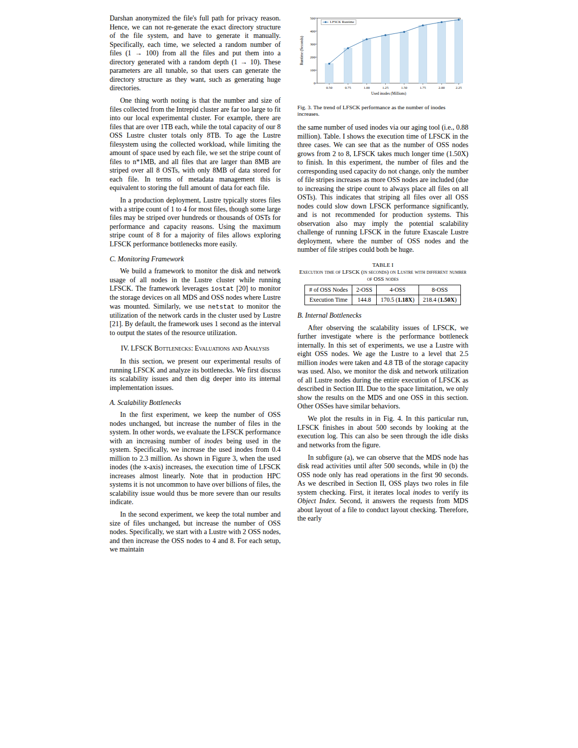Darshan anonymized the file's full path for privacy reason. Hence, we can not re-generate the exact directory structure of the file system, and have to generate it manually. Specifically, each time, we selected a random number of files (1 → 100) from all the files and put them into a directory generated with a random depth (1 → 10). These parameters are all tunable, so that users can generate the directory structure as they want, such as generating huge directories.
One thing worth noting is that the number and size of files collected from the Intrepid cluster are far too large to fit into our local experimental cluster. For example, there are files that are over 1TB each, while the total capacity of our 8 OSS Lustre cluster totals only 8TB. To age the Lustre filesystem using the collected workload, while limiting the amount of space used by each file, we set the stripe count of files to n*1MB, and all files that are larger than 8MB are striped over all 8 OSTs, with only 8MB of data stored for each file. In terms of metadata management this is equivalent to storing the full amount of data for each file.
In a production deployment, Lustre typically stores files with a stripe count of 1 to 4 for most files, though some large files may be striped over hundreds or thousands of OSTs for performance and capacity reasons. Using the maximum stripe count of 8 for a majority of files allows exploring LFSCK performance bottlenecks more easily.
C. Monitoring Framework
We build a framework to monitor the disk and network usage of all nodes in the Lustre cluster while running LFSCK. The framework leverages iostat [20] to monitor the storage devices on all MDS and OSS nodes where Lustre was mounted. Similarly, we use netstat to monitor the utilization of the network cards in the cluster used by Lustre [21]. By default, the framework uses 1 second as the interval to output the states of the resource utilization.
IV. LFSCK Bottlenecks: Evaluations and Analysis
In this section, we present our experimental results of running LFSCK and analyze its bottlenecks. We first discuss its scalability issues and then dig deeper into its internal implementation issues.
A. Scalability Bottlenecks
In the first experiment, we keep the number of OSS nodes unchanged, but increase the number of files in the system. In other words, we evaluate the LFSCK performance with an increasing number of inodes being used in the system. Specifically, we increase the used inodes from 0.4 million to 2.3 million. As shown in Figure 3, when the used inodes (the x-axis) increases, the execution time of LFSCK increases almost linearly. Note that in production HPC systems it is not uncommon to have over billions of files, the scalability issue would thus be more severe than our results indicate.
In the second experiment, we keep the total number and size of files unchanged, but increase the number of OSS nodes. Specifically, we start with a Lustre with 2 OSS nodes, and then increase the OSS nodes to 4 and 8. For each setup, we maintain
0 100 200 300 400 500 Runtime (Seconds) 0.50 0.75 1.00 1.25 1.50 1.75 2.00 2.25 Used inodes (Millions) LFSCK Runtime
Fig. 3. The trend of LFSCK performance as the number of inodes increases.
the same number of used inodes via our aging tool (i.e., 0.88 million). Table. I shows the execution time of LFSCK in the three cases. We can see that as the number of OSS nodes grows from 2 to 8, LFSCK takes much longer time (1.50X) to finish. In this experiment, the number of files and the corresponding used capacity do not change, only the number of file stripes increases as more OSS nodes are included (due to increasing the stripe count to always place all files on all OSTs). This indicates that striping all files over all OSS nodes could slow down LFSCK performance significantly, and is not recommended for production systems. This observation also may imply the potential scalability challenge of running LFSCK in the future Exascale Lustre deployment, where the number of OSS nodes and the number of file stripes could both be huge.
TABLE I
Execution time of LFSCK (in seconds) on Lustre with different number of OSS nodes
| # of OSS Nodes | 2-OSS | 4-OSS | 8-OSS |
| --- | --- | --- | --- |
| Execution Time | 144.8 | 170.5 ( 1.18X ) | 218.4 ( 1.50X ) |
B. Internal Bottlenecks
After observing the scalability issues of LFSCK, we further investigate where is the performance bottleneck internally. In this set of experiments, we use a Lustre with eight OSS nodes. We age the Lustre to a level that 2.5 million inodes were taken and 4.8 TB of the storage capacity was used. Also, we monitor the disk and network utilization of all Lustre nodes during the entire execution of LFSCK as described in Section III. Due to the space limitation, we only show the results on the MDS and one OSS in this section. Other OSSes have similar behaviors.
We plot the results in in Fig. 4. In this particular run, LFSCK finishes in about 500 seconds by looking at the execution log. This can also be seen through the idle disks and networks from the figure.
In subfigure (a), we can observe that the MDS node has disk read activities until after 500 seconds, while in (b) the OSS node only has read operations in the first 90 seconds. As we described in Section II, OSS plays two roles in file system checking. First, it iterates local inodes to verify its Object Index. Second, it answers the requests from MDS about layout of a file to conduct layout checking. Therefore, the early